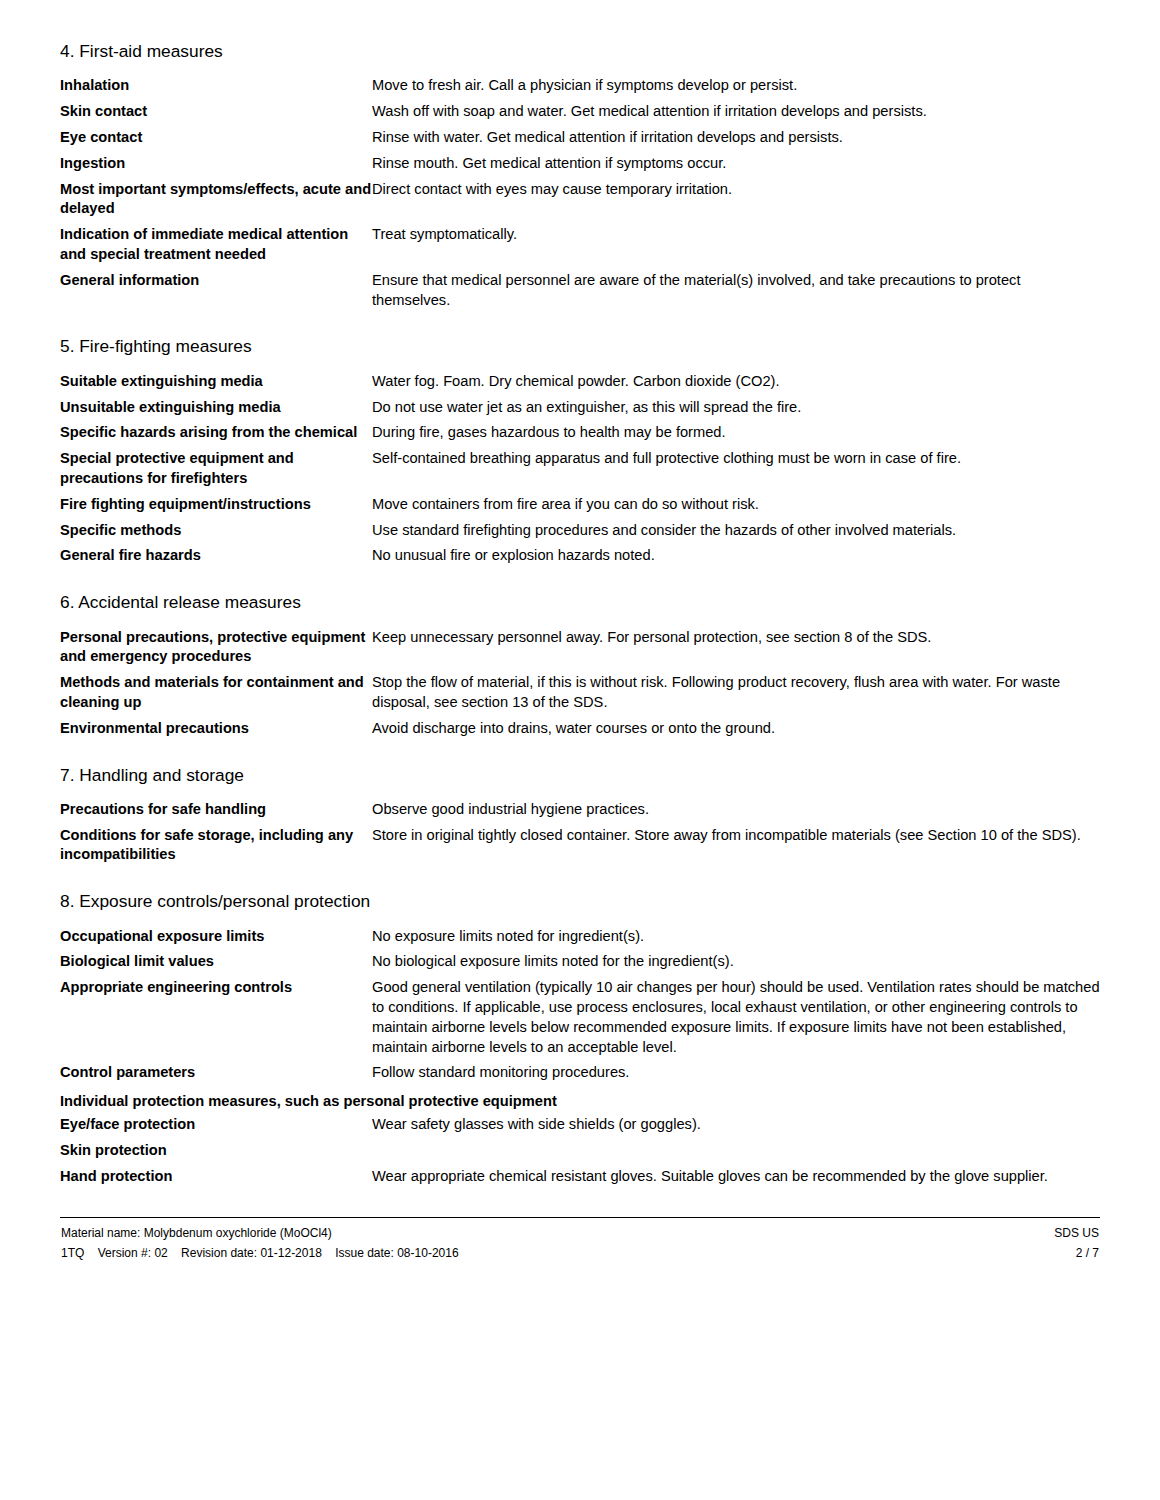4. First-aid measures
| Inhalation | Move to fresh air. Call a physician if symptoms develop or persist. |
| Skin contact | Wash off with soap and water. Get medical attention if irritation develops and persists. |
| Eye contact | Rinse with water. Get medical attention if irritation develops and persists. |
| Ingestion | Rinse mouth. Get medical attention if symptoms occur. |
| Most important symptoms/effects, acute and delayed | Direct contact with eyes may cause temporary irritation. |
| Indication of immediate medical attention and special treatment needed | Treat symptomatically. |
| General information | Ensure that medical personnel are aware of the material(s) involved, and take precautions to protect themselves. |
5. Fire-fighting measures
| Suitable extinguishing media | Water fog. Foam. Dry chemical powder. Carbon dioxide (CO2). |
| Unsuitable extinguishing media | Do not use water jet as an extinguisher, as this will spread the fire. |
| Specific hazards arising from the chemical | During fire, gases hazardous to health may be formed. |
| Special protective equipment and precautions for firefighters | Self-contained breathing apparatus and full protective clothing must be worn in case of fire. |
| Fire fighting equipment/instructions | Move containers from fire area if you can do so without risk. |
| Specific methods | Use standard firefighting procedures and consider the hazards of other involved materials. |
| General fire hazards | No unusual fire or explosion hazards noted. |
6. Accidental release measures
| Personal precautions, protective equipment and emergency procedures | Keep unnecessary personnel away. For personal protection, see section 8 of the SDS. |
| Methods and materials for containment and cleaning up | Stop the flow of material, if this is without risk. Following product recovery, flush area with water. For waste disposal, see section 13 of the SDS. |
| Environmental precautions | Avoid discharge into drains, water courses or onto the ground. |
7. Handling and storage
| Precautions for safe handling | Observe good industrial hygiene practices. |
| Conditions for safe storage, including any incompatibilities | Store in original tightly closed container. Store away from incompatible materials (see Section 10 of the SDS). |
8. Exposure controls/personal protection
| Occupational exposure limits | No exposure limits noted for ingredient(s). |
| Biological limit values | No biological exposure limits noted for the ingredient(s). |
| Appropriate engineering controls | Good general ventilation (typically 10 air changes per hour) should be used. Ventilation rates should be matched to conditions. If applicable, use process enclosures, local exhaust ventilation, or other engineering controls to maintain airborne levels below recommended exposure limits. If exposure limits have not been established, maintain airborne levels to an acceptable level. |
| Control parameters | Follow standard monitoring procedures. |
Individual protection measures, such as personal protective equipment
| Eye/face protection | Wear safety glasses with side shields (or goggles). |
| Skin protection | |
| Hand protection | Wear appropriate chemical resistant gloves. Suitable gloves can be recommended by the glove supplier. |
| Material name: Molybdenum oxychloride (MoOCl4) | SDS US |
| 1TQ Version #: 02 Revision date: 01-12-2018 Issue date: 08-10-2016 | 2 / 7 |